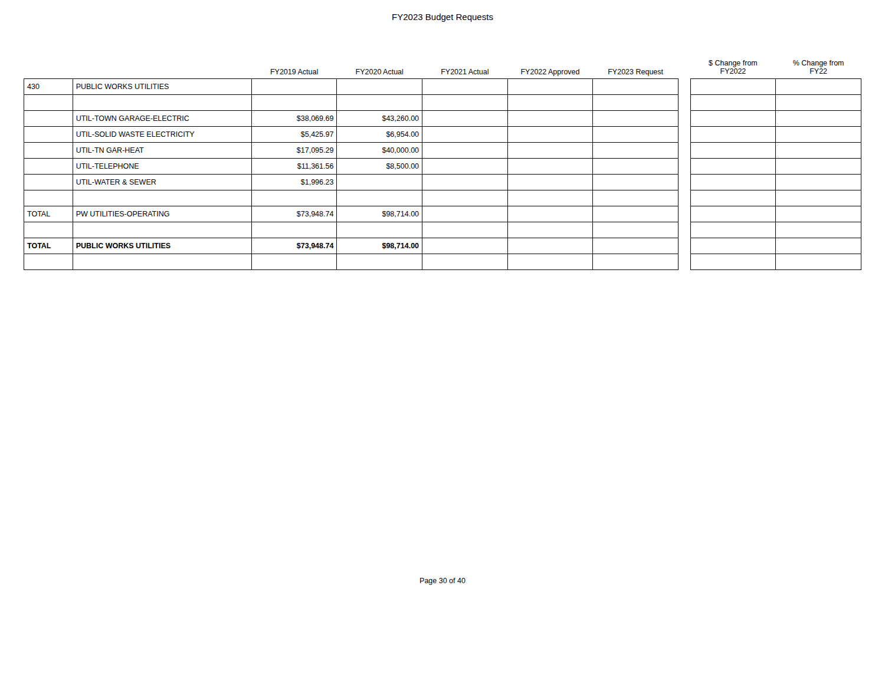FY2023 Budget Requests
| | | FY2019 Actual | FY2020 Actual | FY2021 Actual | FY2022 Approved | FY2023 Request | | $ Change from FY2022 | % Change from FY22 |
| --- | --- | --- | --- | --- | --- | --- | --- | --- | --- |
| 430 | PUBLIC WORKS UTILITIES | | | | | | | | |
| | UTIL-TOWN GARAGE-ELECTRIC | $38,069.69 | $43,260.00 | | | | | | |
| | UTIL-SOLID WASTE ELECTRICITY | $5,425.97 | $6,954.00 | | | | | | |
| | UTIL-TN GAR-HEAT | $17,095.29 | $40,000.00 | | | | | | |
| | UTIL-TELEPHONE | $11,361.56 | $8,500.00 | | | | | | |
| | UTIL-WATER & SEWER | $1,996.23 | | | | | | | |
| TOTAL | PW UTILITIES-OPERATING | $73,948.74 | $98,714.00 | | | | | | |
| TOTAL | PUBLIC WORKS UTILITIES | $73,948.74 | $98,714.00 | | | | | | |
Page 30 of 40